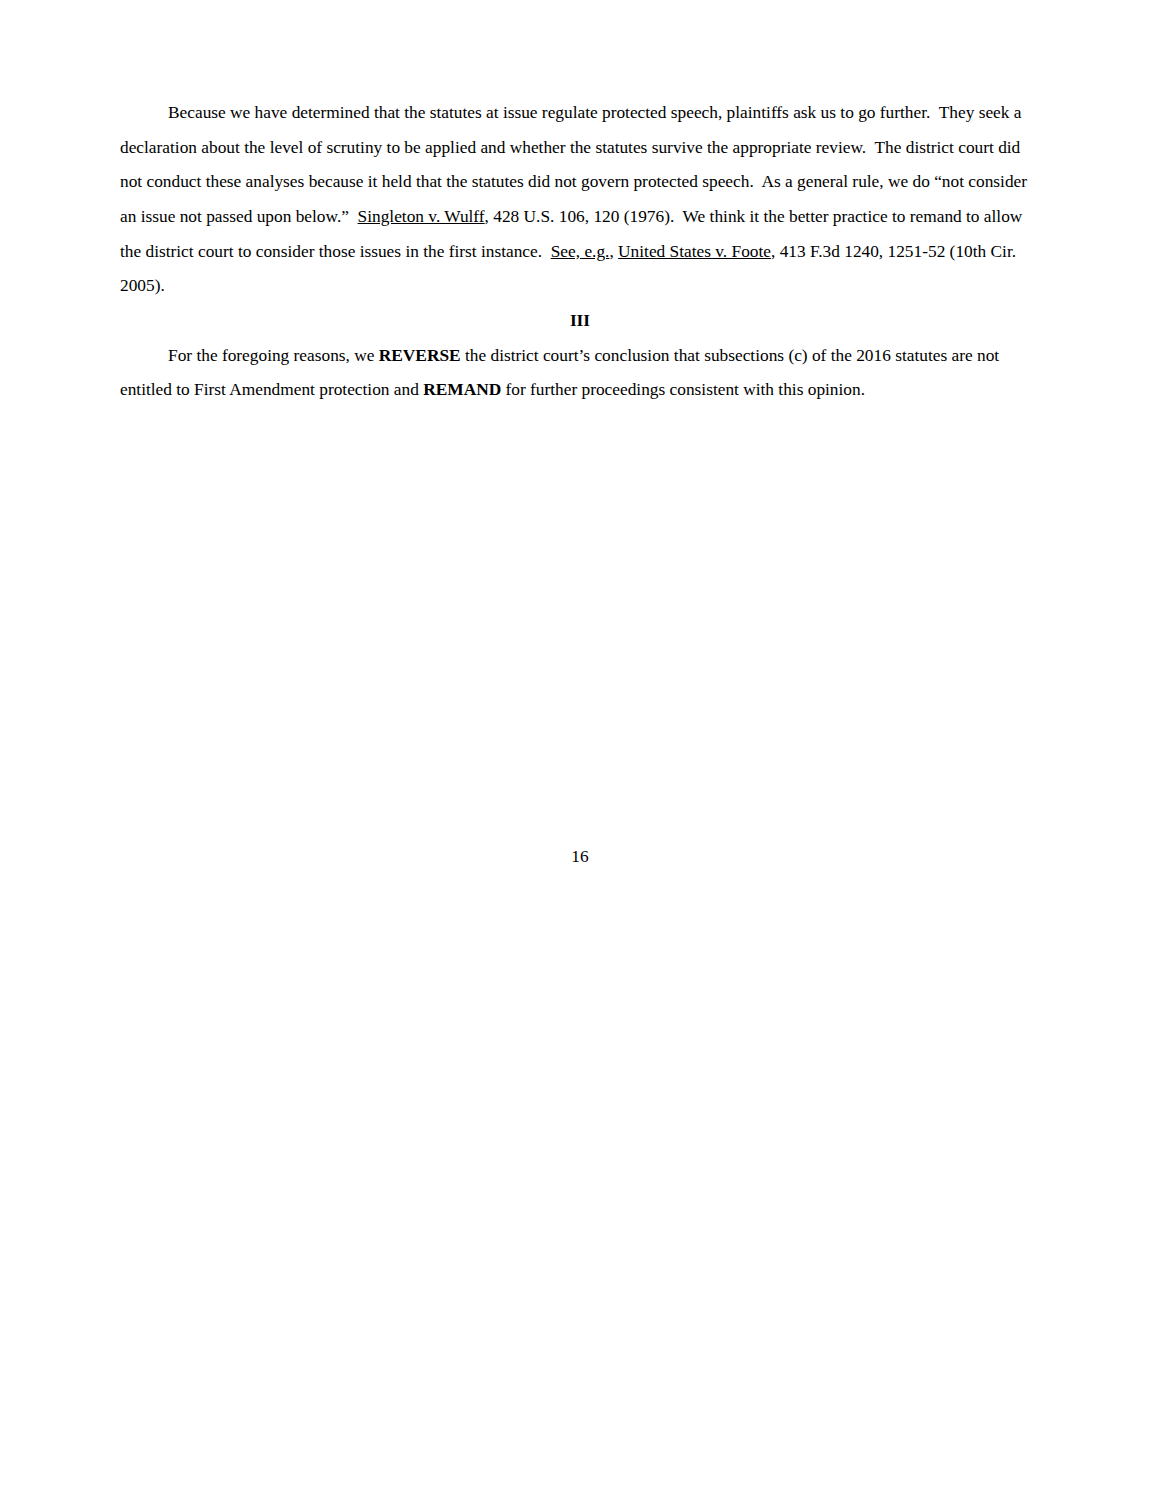Because we have determined that the statutes at issue regulate protected speech, plaintiffs ask us to go further. They seek a declaration about the level of scrutiny to be applied and whether the statutes survive the appropriate review. The district court did not conduct these analyses because it held that the statutes did not govern protected speech. As a general rule, we do “not consider an issue not passed upon below.” Singleton v. Wulff, 428 U.S. 106, 120 (1976). We think it the better practice to remand to allow the district court to consider those issues in the first instance. See, e.g., United States v. Foote, 413 F.3d 1240, 1251-52 (10th Cir. 2005).
III
For the foregoing reasons, we REVERSE the district court’s conclusion that subsections (c) of the 2016 statutes are not entitled to First Amendment protection and REMAND for further proceedings consistent with this opinion.
16